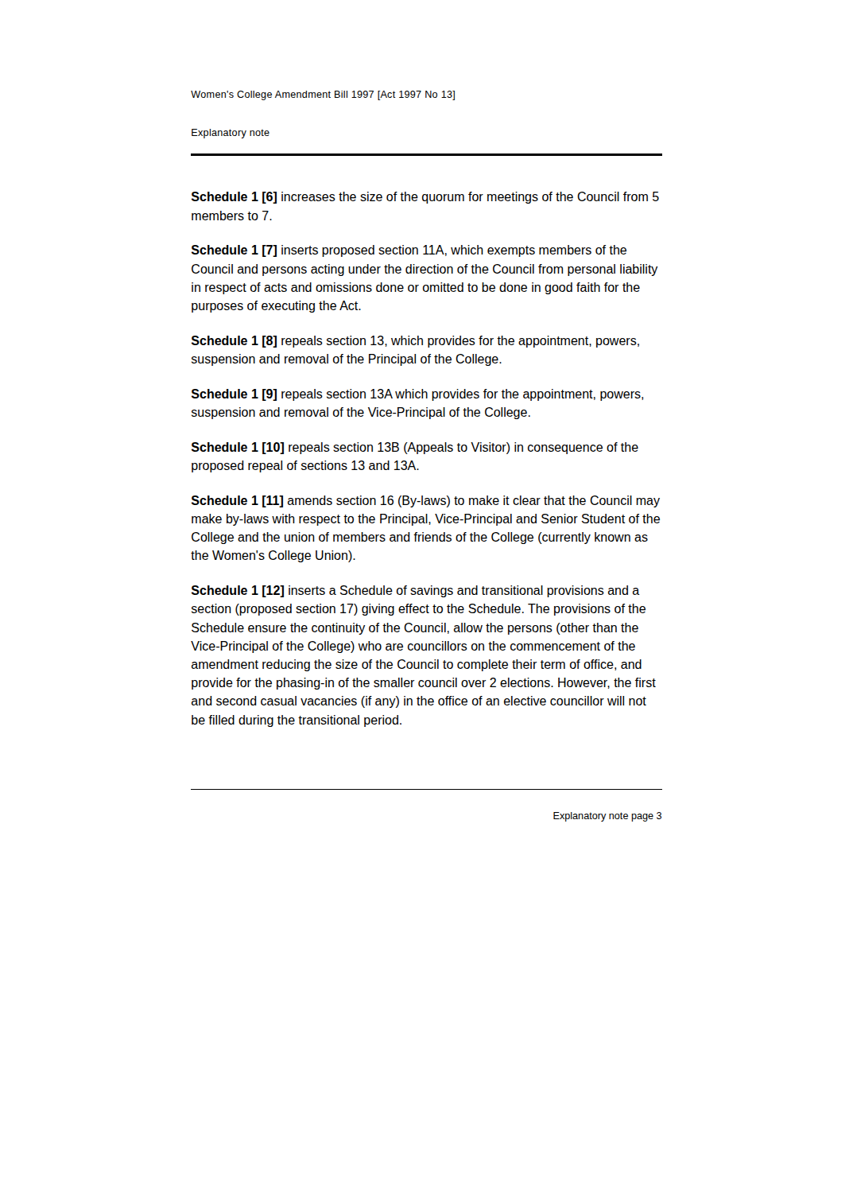Women's College Amendment Bill 1997 [Act 1997 No 13]
Explanatory note
Schedule 1 [6] increases the size of the quorum for meetings of the Council from 5 members to 7.
Schedule 1 [7] inserts proposed section 11A, which exempts members of the Council and persons acting under the direction of the Council from personal liability in respect of acts and omissions done or omitted to be done in good faith for the purposes of executing the Act.
Schedule 1 [8] repeals section 13, which provides for the appointment, powers, suspension and removal of the Principal of the College.
Schedule 1 [9] repeals section 13A which provides for the appointment, powers, suspension and removal of the Vice-Principal of the College.
Schedule 1 [10] repeals section 13B (Appeals to Visitor) in consequence of the proposed repeal of sections 13 and 13A.
Schedule 1 [11] amends section 16 (By-laws) to make it clear that the Council may make by-laws with respect to the Principal, Vice-Principal and Senior Student of the College and the union of members and friends of the College (currently known as the Women's College Union).
Schedule 1 [12] inserts a Schedule of savings and transitional provisions and a section (proposed section 17) giving effect to the Schedule. The provisions of the Schedule ensure the continuity of the Council, allow the persons (other than the Vice-Principal of the College) who are councillors on the commencement of the amendment reducing the size of the Council to complete their term of office, and provide for the phasing-in of the smaller council over 2 elections. However, the first and second casual vacancies (if any) in the office of an elective councillor will not be filled during the transitional period.
Explanatory note page 3